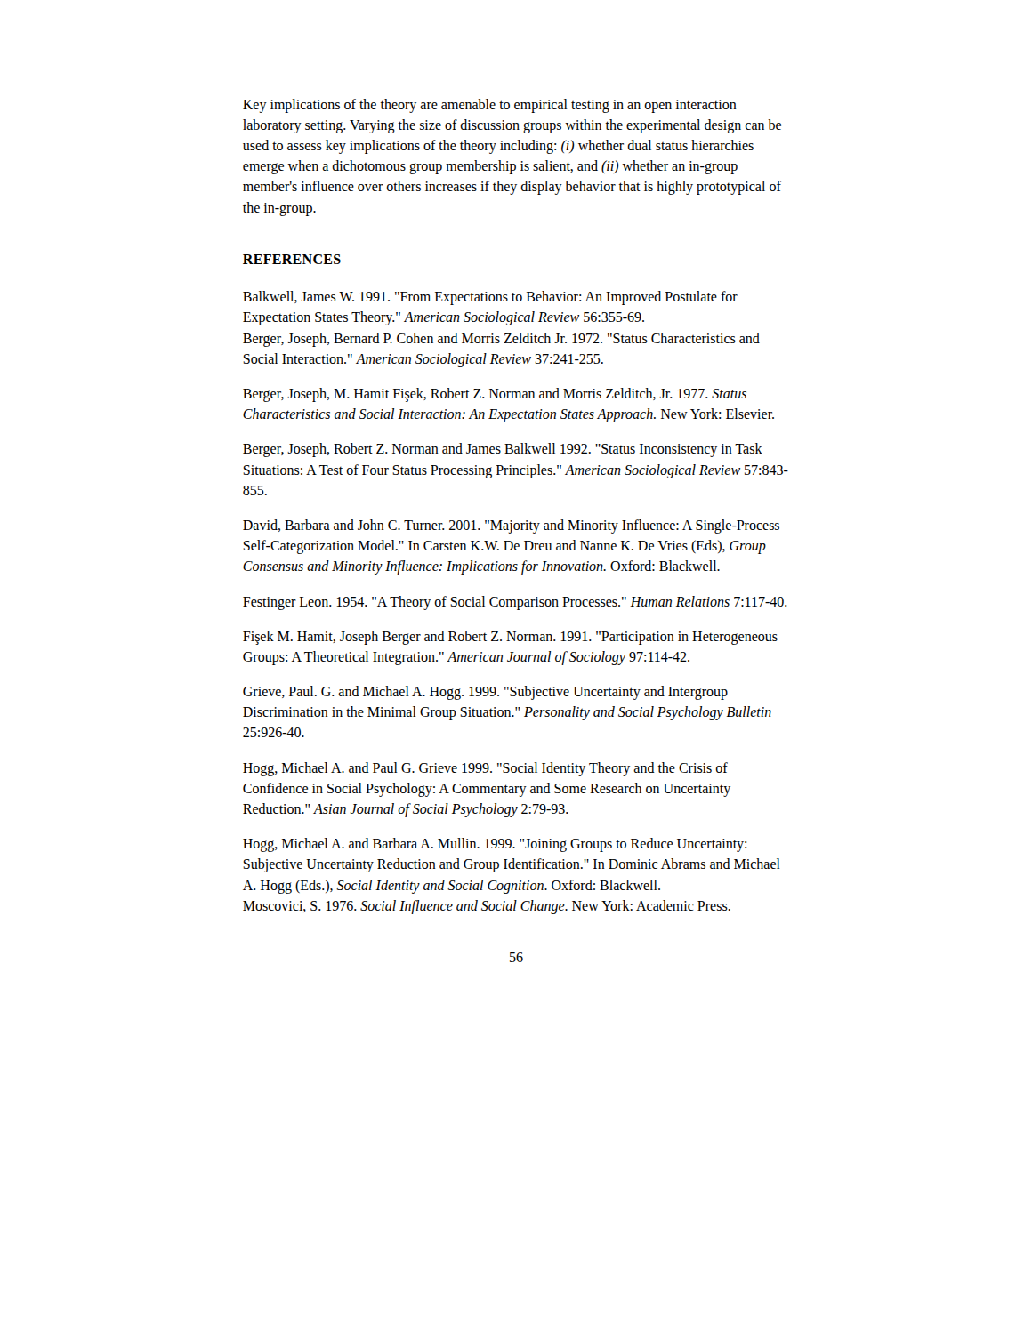Key implications of the theory are amenable to empirical testing in an open interaction laboratory setting. Varying the size of discussion groups within the experimental design can be used to assess key implications of the theory including: (i) whether dual status hierarchies emerge when a dichotomous group membership is salient, and (ii) whether an in-group member's influence over others increases if they display behavior that is highly prototypical of the in-group.
REFERENCES
Balkwell, James W. 1991. "From Expectations to Behavior: An Improved Postulate for Expectation States Theory." American Sociological Review 56:355-69.
Berger, Joseph, Bernard P. Cohen and Morris Zelditch Jr. 1972. "Status Characteristics and Social Interaction." American Sociological Review 37:241-255.
Berger, Joseph, M. Hamit Fişek, Robert Z. Norman and Morris Zelditch, Jr. 1977. Status Characteristics and Social Interaction: An Expectation States Approach. New York: Elsevier.
Berger, Joseph, Robert Z. Norman and James Balkwell 1992. "Status Inconsistency in Task Situations: A Test of Four Status Processing Principles." American Sociological Review 57:843-855.
David, Barbara and John C. Turner. 2001. "Majority and Minority Influence: A Single-Process Self-Categorization Model." In Carsten K.W. De Dreu and Nanne K. De Vries (Eds), Group Consensus and Minority Influence: Implications for Innovation. Oxford: Blackwell.
Festinger Leon. 1954. "A Theory of Social Comparison Processes." Human Relations 7:117-40.
Fişek M. Hamit, Joseph Berger and Robert Z. Norman. 1991. "Participation in Heterogeneous Groups: A Theoretical Integration." American Journal of Sociology 97:114-42.
Grieve, Paul. G. and Michael A. Hogg. 1999. "Subjective Uncertainty and Intergroup Discrimination in the Minimal Group Situation." Personality and Social Psychology Bulletin 25:926-40.
Hogg, Michael A. and Paul G. Grieve 1999. "Social Identity Theory and the Crisis of Confidence in Social Psychology: A Commentary and Some Research on Uncertainty Reduction." Asian Journal of Social Psychology 2:79-93.
Hogg, Michael A. and Barbara A. Mullin. 1999. "Joining Groups to Reduce Uncertainty: Subjective Uncertainty Reduction and Group Identification." In Dominic Abrams and Michael A. Hogg (Eds.), Social Identity and Social Cognition. Oxford: Blackwell.
Moscovici, S. 1976. Social Influence and Social Change. New York: Academic Press.
56